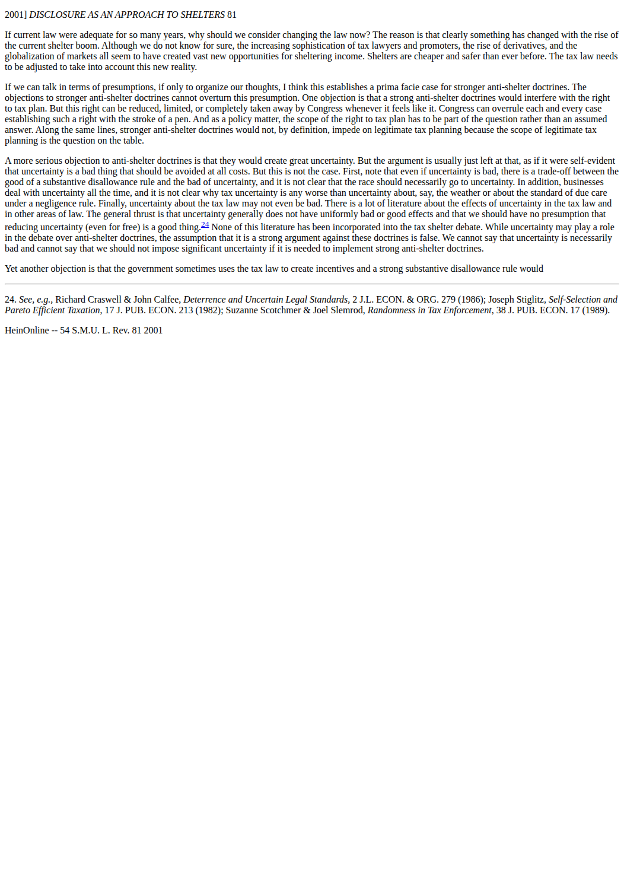2001] DISCLOSURE AS AN APPROACH TO SHELTERS 81
If current law were adequate for so many years, why should we consider changing the law now? The reason is that clearly something has changed with the rise of the current shelter boom. Although we do not know for sure, the increasing sophistication of tax lawyers and promoters, the rise of derivatives, and the globalization of markets all seem to have created vast new opportunities for sheltering income. Shelters are cheaper and safer than ever before. The tax law needs to be adjusted to take into account this new reality.
If we can talk in terms of presumptions, if only to organize our thoughts, I think this establishes a prima facie case for stronger anti-shelter doctrines. The objections to stronger anti-shelter doctrines cannot overturn this presumption. One objection is that a strong anti-shelter doctrines would interfere with the right to tax plan. But this right can be reduced, limited, or completely taken away by Congress whenever it feels like it. Congress can overrule each and every case establishing such a right with the stroke of a pen. And as a policy matter, the scope of the right to tax plan has to be part of the question rather than an assumed answer. Along the same lines, stronger anti-shelter doctrines would not, by definition, impede on legitimate tax planning because the scope of legitimate tax planning is the question on the table.
A more serious objection to anti-shelter doctrines is that they would create great uncertainty. But the argument is usually just left at that, as if it were self-evident that uncertainty is a bad thing that should be avoided at all costs. But this is not the case. First, note that even if uncertainty is bad, there is a trade-off between the good of a substantive disallowance rule and the bad of uncertainty, and it is not clear that the race should necessarily go to uncertainty. In addition, businesses deal with uncertainty all the time, and it is not clear why tax uncertainty is any worse than uncertainty about, say, the weather or about the standard of due care under a negligence rule. Finally, uncertainty about the tax law may not even be bad. There is a lot of literature about the effects of uncertainty in the tax law and in other areas of law. The general thrust is that uncertainty generally does not have uniformly bad or good effects and that we should have no presumption that reducing uncertainty (even for free) is a good thing.24 None of this literature has been incorporated into the tax shelter debate. While uncertainty may play a role in the debate over anti-shelter doctrines, the assumption that it is a strong argument against these doctrines is false. We cannot say that uncertainty is necessarily bad and cannot say that we should not impose significant uncertainty if it is needed to implement strong anti-shelter doctrines.
Yet another objection is that the government sometimes uses the tax law to create incentives and a strong substantive disallowance rule would
24. See, e.g., Richard Craswell & John Calfee, Deterrence and Uncertain Legal Standards, 2 J.L. ECON. & ORG. 279 (1986); Joseph Stiglitz, Self-Selection and Pareto Efficient Taxation, 17 J. PUB. ECON. 213 (1982); Suzanne Scotchmer & Joel Slemrod, Randomness in Tax Enforcement, 38 J. PUB. ECON. 17 (1989).
HeinOnline -- 54 S.M.U. L. Rev. 81 2001